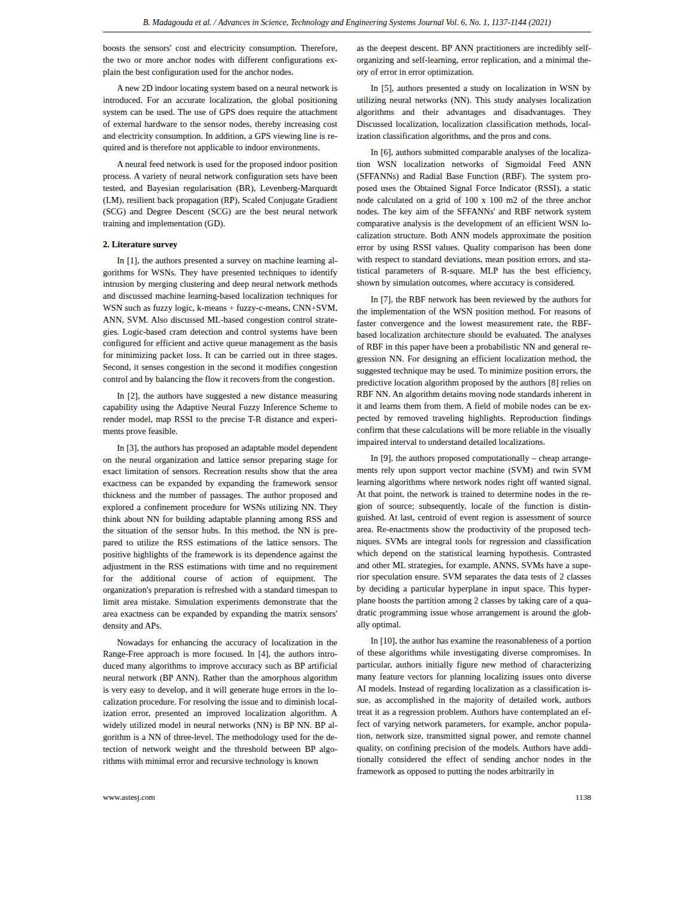B. Madagouda et al. / Advances in Science, Technology and Engineering Systems Journal Vol. 6, No. 1, 1137-1144 (2021)
boosts the sensors' cost and electricity consumption. Therefore, the two or more anchor nodes with different configurations explain the best configuration used for the anchor nodes.
A new 2D indoor locating system based on a neural network is introduced. For an accurate localization, the global positioning system can be used. The use of GPS does require the attachment of external hardware to the sensor nodes, thereby increasing cost and electricity consumption. In addition, a GPS viewing line is required and is therefore not applicable to indoor environments.
A neural feed network is used for the proposed indoor position process. A variety of neural network configuration sets have been tested, and Bayesian regularisation (BR), Levenberg-Marquardt (LM), resilient back propagation (RP), Scaled Conjugate Gradient (SCG) and Degree Descent (SCG) are the best neural network training and implementation (GD).
2. Literature survey
In [1], the authors presented a survey on machine learning algorithms for WSNs. They have presented techniques to identify intrusion by merging clustering and deep neural network methods and discussed machine learning-based localization techniques for WSN such as fuzzy logic, k-means + fuzzy-c-means, CNN+SVM, ANN, SVM. Also discussed ML-based congestion control strategies. Logic-based cram detection and control systems have been configured for efficient and active queue management as the basis for minimizing packet loss. It can be carried out in three stages. Second, it senses congestion in the second it modifies congestion control and by balancing the flow it recovers from the congestion.
In [2], the authors have suggested a new distance measuring capability using the Adaptive Neural Fuzzy Inference Scheme to render model, map RSSI to the precise T-R distance and experiments prove feasible.
In [3], the authors has proposed an adaptable model dependent on the neural organization and lattice sensor preparing stage for exact limitation of sensors. Recreation results show that the area exactness can be expanded by expanding the framework sensor thickness and the number of passages. The author proposed and explored a confinement procedure for WSNs utilizing NN. They think about NN for building adaptable planning among RSS and the situation of the sensor hubs. In this method, the NN is prepared to utilize the RSS estimations of the lattice sensors. The positive highlights of the framework is its dependence against the adjustment in the RSS estimations with time and no requirement for the additional course of action of equipment. The organization's preparation is refreshed with a standard timespan to limit area mistake. Simulation experiments demonstrate that the area exactness can be expanded by expanding the matrix sensors' density and APs.
Nowadays for enhancing the accuracy of localization in the Range-Free approach is more focused. In [4], the authors introduced many algorithms to improve accuracy such as BP artificial neural network (BP ANN). Rather than the amorphous algorithm is very easy to develop, and it will generate huge errors in the localization procedure. For resolving the issue and to diminish localization error, presented an improved localization algorithm. A widely utilized model in neural networks (NN) is BP NN. BP algorithm is a NN of three-level. The methodology used for the detection of network weight and the threshold between BP algorithms with minimal error and recursive technology is known
as the deepest descent. BP ANN practitioners are incredibly self-organizing and self-learning, error replication, and a minimal theory of error in error optimization.
In [5], authors presented a study on localization in WSN by utilizing neural networks (NN). This study analyses localization algorithms and their advantages and disadvantages. They Discussed localization, localization classification methods, localization classification algorithms, and the pros and cons.
In [6], authors submitted comparable analyses of the localization WSN localization networks of Sigmoidal Feed ANN (SFFANNs) and Radial Base Function (RBF). The system proposed uses the Obtained Signal Force Indicator (RSSI), a static node calculated on a grid of 100 x 100 m2 of the three anchor nodes. The key aim of the SFFANNs' and RBF network system comparative analysis is the development of an efficient WSN localization structure. Both ANN models approximate the position error by using RSSI values. Quality comparison has been done with respect to standard deviations, mean position errors, and statistical parameters of R-square. MLP has the best efficiency, shown by simulation outcomes, where accuracy is considered.
In [7], the RBF network has been reviewed by the authors for the implementation of the WSN position method. For reasons of faster convergence and the lowest measurement rate, the RBF-based localization architecture should be evaluated. The analyses of RBF in this paper have been a probabilistic NN and general regression NN. For designing an efficient localization method, the suggested technique may be used. To minimize position errors, the predictive location algorithm proposed by the authors [8] relies on RBF NN. An algorithm detains moving node standards inherent in it and learns them from them. A field of mobile nodes can be expected by removed traveling highlights. Reproduction findings confirm that these calculations will be more reliable in the visually impaired interval to understand detailed localizations.
In [9], the authors proposed computationally – cheap arrangements rely upon support vector machine (SVM) and twin SVM learning algorithms where network nodes right off wanted signal. At that point, the network is trained to determine nodes in the region of source; subsequently, locale of the function is distinguished. At last, centroid of event region is assessment of source area. Re-enactments show the productivity of the proposed techniques. SVMs are integral tools for regression and classification which depend on the statistical learning hypothesis. Contrasted and other ML strategies, for example, ANNS, SVMs have a superior speculation ensure. SVM separates the data tests of 2 classes by deciding a particular hyperplane in input space. This hyperplane boosts the partition among 2 classes by taking care of a quadratic programming issue whose arrangement is around the globally optimal.
In [10], the author has examine the reasonableness of a portion of these algorithms while investigating diverse compromises. In particular, authors initially figure new method of characterizing many feature vectors for planning localizing issues onto diverse AI models. Instead of regarding localization as a classification issue, as accomplished in the majority of detailed work, authors treat it as a regression problem. Authors have contemplated an effect of varying network parameters, for example, anchor population, network size, transmitted signal power, and remote channel quality, on confining precision of the models. Authors have additionally considered the effect of sending anchor nodes in the framework as opposed to putting the nodes arbitrarily in
www.astesj.com 1138